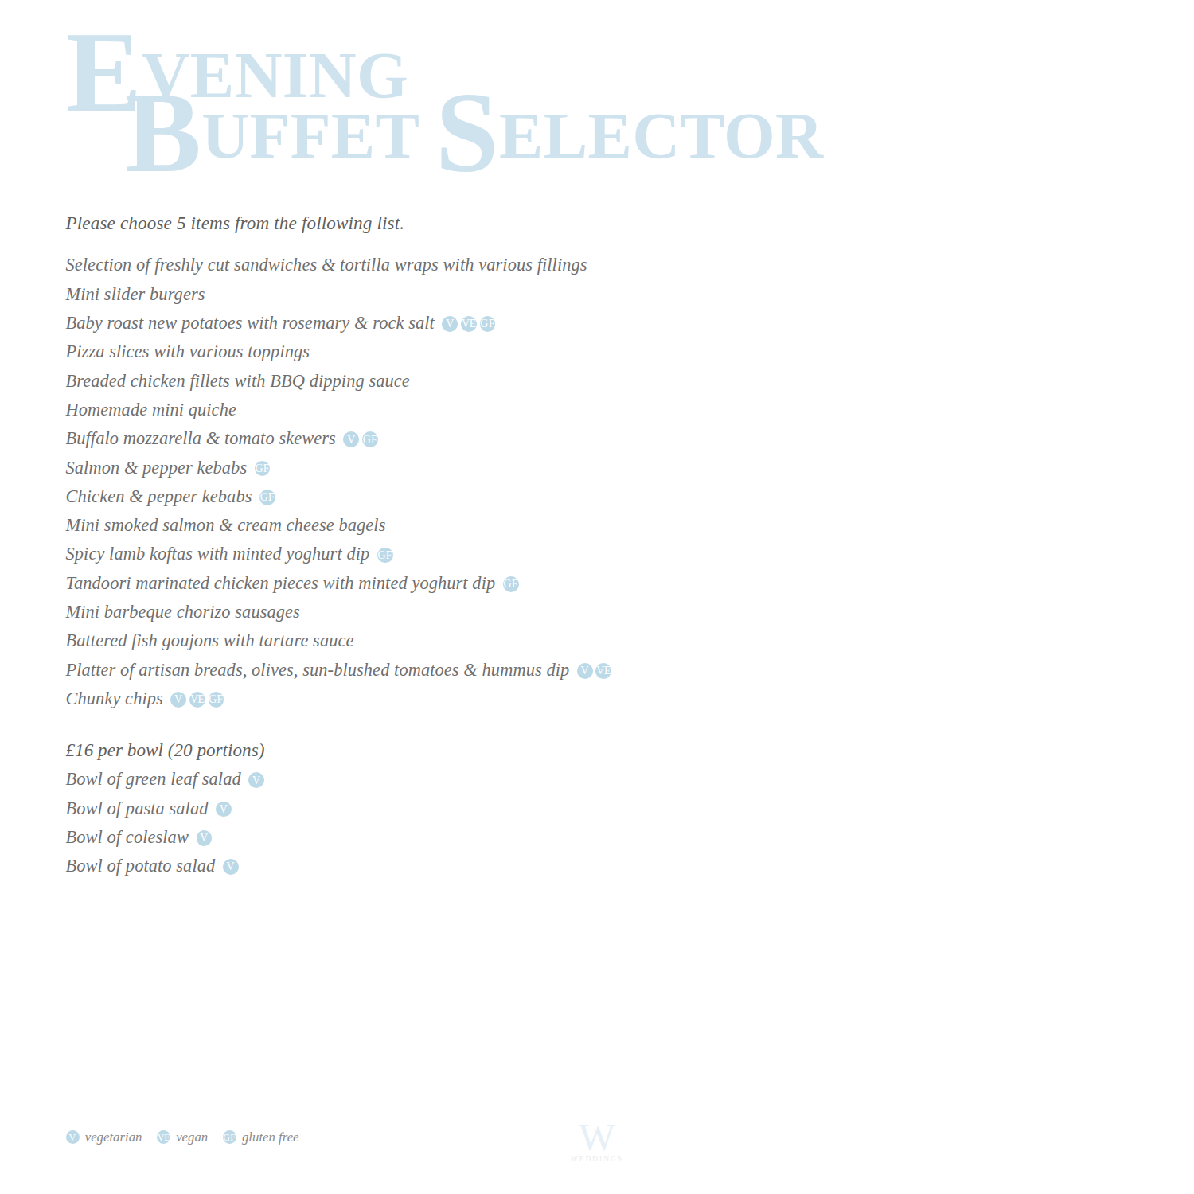EVENING BUFFET SELECTOR
Please choose 5 items from the following list.
Selection of freshly cut sandwiches & tortilla wraps with various fillings
Mini slider burgers
Baby roast new potatoes with rosemary & rock salt VVE GF
Pizza slices with various toppings
Breaded chicken fillets with BBQ dipping sauce
Homemade mini quiche
Buffalo mozzarella & tomato skewers VGF
Salmon & pepper kebabs GF
Chicken & pepper kebabs GF
Mini smoked salmon & cream cheese bagels
Spicy lamb koftas with minted yoghurt dip GF
Tandoori marinated chicken pieces with minted yoghurt dip GF
Mini barbeque chorizo sausages
Battered fish goujons with tartare sauce
Platter of artisan breads, olives, sun-blushed tomatoes & hummus dip VVE
Chunky chips VVE GF
£16 per bowl (20 portions)
Bowl of green leaf salad V
Bowl of pasta salad V
Bowl of coleslaw V
Bowl of potato salad V
V vegetarian VE vegan GF gluten free
W WEDDINGS